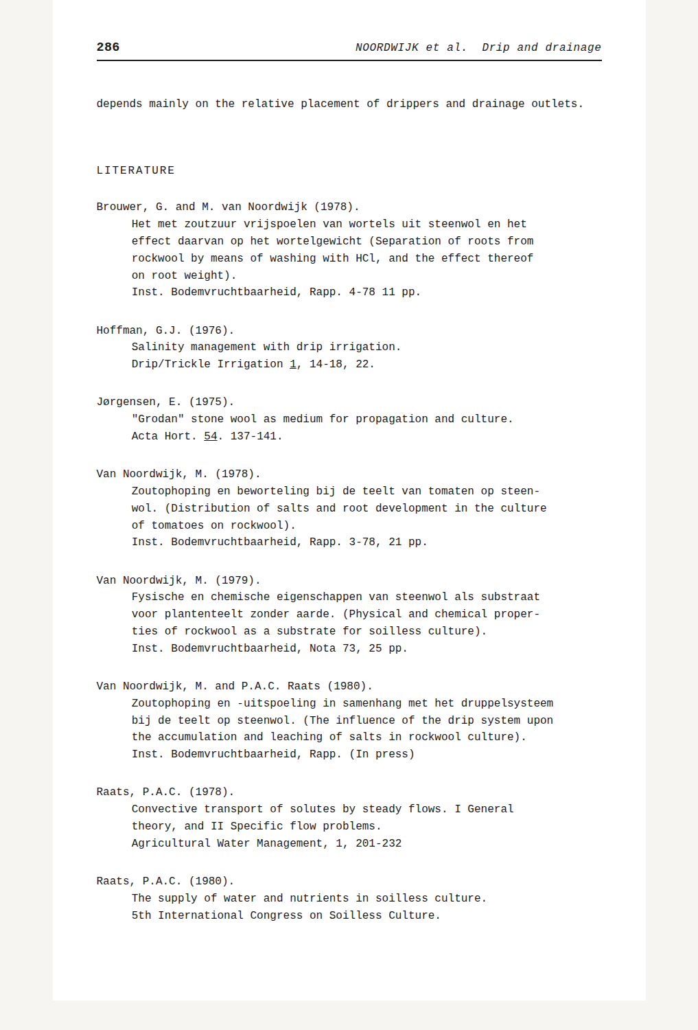286 NOORDWIJK et al. Drip and drainage
depends mainly on the relative placement of drippers and drainage outlets.
LITERATURE
Brouwer, G. and M. van Noordwijk (1978).
Het met zoutzuur vrijspoelen van wortels uit steenwol en het effect daarvan op het wortelgewicht (Separation of roots from rockwool by means of washing with HCl, and the effect thereof on root weight). Inst. Bodemvruchtbaarheid, Rapp. 4-78 11 pp.
Hoffman, G.J. (1976).
Salinity management with drip irrigation. Drip/Trickle Irrigation 1, 14-18, 22.
Jørgensen, E. (1975).
"Grodan" stone wool as medium for propagation and culture. Acta Hort. 54. 137-141.
Van Noordwijk, M. (1978).
Zoutophoping en beworteling bij de teelt van tomaten op steen- wol. (Distribution of salts and root development in the culture of tomatoes on rockwool). Inst. Bodemvruchtbaarheid, Rapp. 3-78, 21 pp.
Van Noordwijk, M. (1979).
Fysische en chemische eigenschappen van steenwol als substraat voor plantenteelt zonder aarde. (Physical and chemical proper- ties of rockwool as a substrate for soilless culture). Inst. Bodemvruchtbaarheid, Nota 73, 25 pp.
Van Noordwijk, M. and P.A.C. Raats (1980).
Zoutophoping en -uitspoeling in samenhang met het druppelsysteem bij de teelt op steenwol. (The influence of the drip system upon the accumulation and leaching of salts in rockwool culture). Inst. Bodemvruchtbaarheid, Rapp. (In press)
Raats, P.A.C. (1978).
Convective transport of solutes by steady flows. I General theory, and II Specific flow problems. Agricultural Water Management, 1, 201-232
Raats, P.A.C. (1980).
The supply of water and nutrients in soilless culture. 5th International Congress on Soilless Culture.